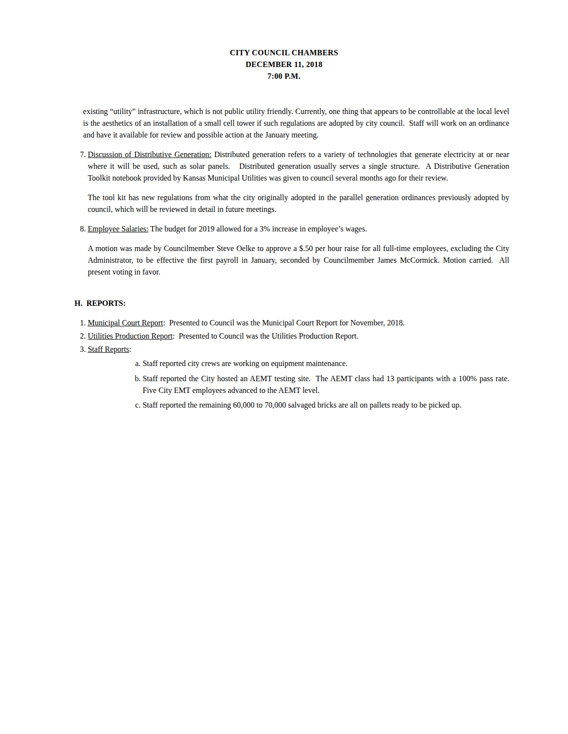CITY COUNCIL CHAMBERS
DECEMBER 11, 2018
7:00 P.M.
existing “utility” infrastructure, which is not public utility friendly. Currently, one thing that appears to be controllable at the local level is the aesthetics of an installation of a small cell tower if such regulations are adopted by city council. Staff will work on an ordinance and have it available for review and possible action at the January meeting.
Discussion of Distributive Generation: Distributed generation refers to a variety of technologies that generate electricity at or near where it will be used, such as solar panels. Distributed generation usually serves a single structure. A Distributive Generation Toolkit notebook provided by Kansas Municipal Utilities was given to council several months ago for their review.
The tool kit has new regulations from what the city originally adopted in the parallel generation ordinances previously adopted by council, which will be reviewed in detail in future meetings.
Employee Salaries: The budget for 2019 allowed for a 3% increase in employee’s wages.
A motion was made by Councilmember Steve Oelke to approve a $.50 per hour raise for all full-time employees, excluding the City Administrator, to be effective the first payroll in January, seconded by Councilmember James McCormick. Motion carried. All present voting in favor.
H. REPORTS:
Municipal Court Report: Presented to Council was the Municipal Court Report for November, 2018.
Utilities Production Report: Presented to Council was the Utilities Production Report.
Staff Reports:
Staff reported city crews are working on equipment maintenance.
Staff reported the City hosted an AEMT testing site. The AEMT class had 13 participants with a 100% pass rate. Five City EMT employees advanced to the AEMT level.
Staff reported the remaining 60,000 to 70,000 salvaged bricks are all on pallets ready to be picked up.